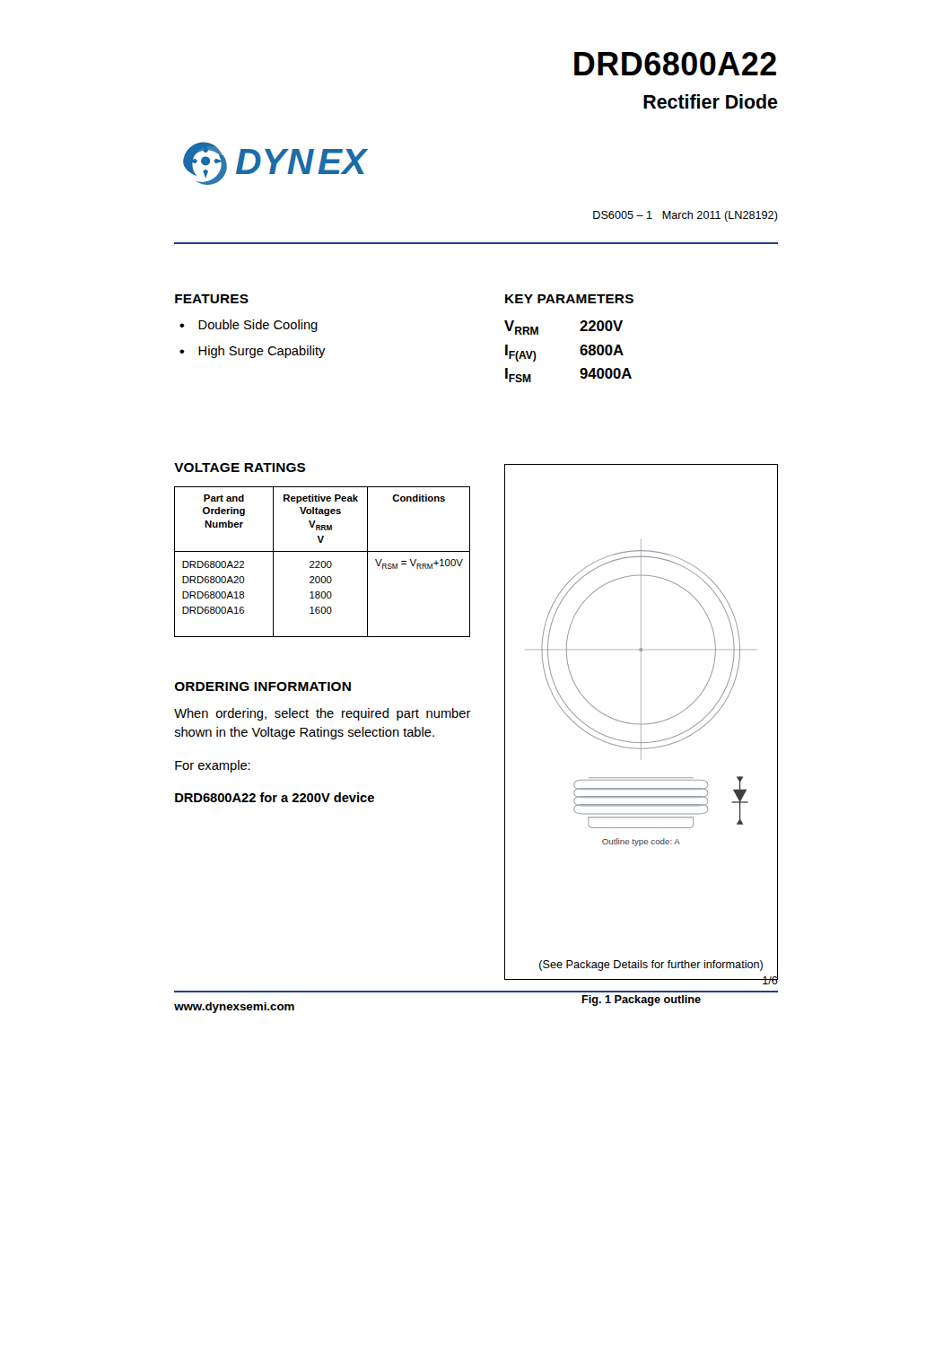DRD6800A22
Rectifier Diode
D Y N E X
DS6005 – 1 March 2011 (LN28192)
FEATURES
Double Side Cooling
High Surge Capability
VOLTAGE RATINGS
| Part and Ordering Number | Repetitive Peak Voltages V RRM V | Conditions |
| --- | --- | --- |
| DRD6800A22 DRD6800A20 DRD6800A18 DRD6800A16 | 2200 2000 1800 1600 | V RSM = V RRM +100V |
ORDERING INFORMATION
When ordering, select the required part number shown in the Voltage Ratings selection table.
For example:
DRD6800A22 for a 2200V device
KEY PARAMETERS
| V RRM | 2200V |
| I F(AV) | 6800A |
| I FSM | 94000A |
Outline type code: A
(See Package Details for further information)
Fig. 1 Package outline
1/6
www.dynexsemi.com